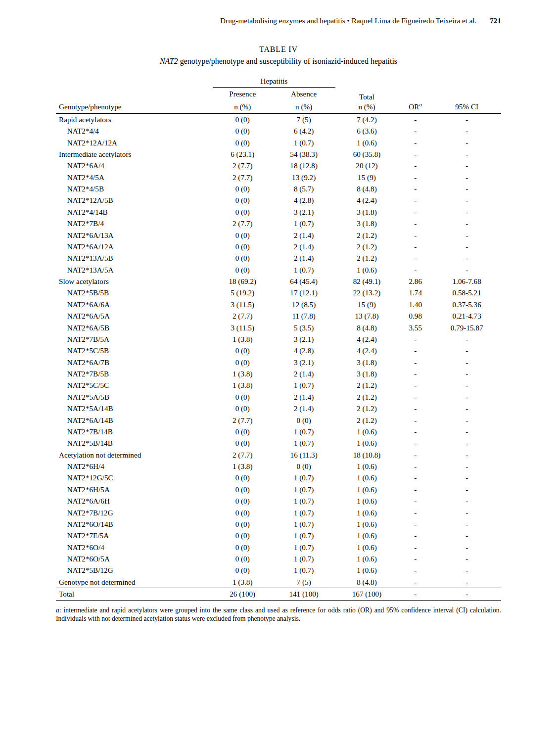Drug-metabolising enzymes and hepatitis • Raquel Lima de Figueiredo Teixeira et al. 721
TABLE IV
NAT2 genotype/phenotype and susceptibility of isoniazid-induced hepatitis
| Genotype/phenotype | Hepatitis | Total n (%) | OR a | 95% CI |
| --- | --- | --- | --- | --- |
| Presence | Absence |
| n (%) | n (%) |
| Rapid acetylators | 0 (0) | 7 (5) | 7 (4.2) | - | - |
| NAT2*4/4 | 0 (0) | 6 (4.2) | 6 (3.6) | - | - |
| NAT2*12A/12A | 0 (0) | 1 (0.7) | 1 (0.6) | - | - |
| Intermediate acetylators | 6 (23.1) | 54 (38.3) | 60 (35.8) | - | - |
| NAT2*6A/4 | 2 (7.7) | 18 (12.8) | 20 (12) | - | - |
| NAT2*4/5A | 2 (7.7) | 13 (9.2) | 15 (9) | - | - |
| NAT2*4/5B | 0 (0) | 8 (5.7) | 8 (4.8) | - | - |
| NAT2*12A/5B | 0 (0) | 4 (2.8) | 4 (2.4) | - | - |
| NAT2*4/14B | 0 (0) | 3 (2.1) | 3 (1.8) | - | - |
| NAT2*7B/4 | 2 (7.7) | 1 (0.7) | 3 (1.8) | - | - |
| NAT2*6A/13A | 0 (0) | 2 (1.4) | 2 (1.2) | - | - |
| NAT2*6A/12A | 0 (0) | 2 (1.4) | 2 (1.2) | - | - |
| NAT2*13A/5B | 0 (0) | 2 (1.4) | 2 (1.2) | - | - |
| NAT2*13A/5A | 0 (0) | 1 (0.7) | 1 (0.6) | - | - |
| Slow acetylators | 18 (69.2) | 64 (45.4) | 82 (49.1) | 2.86 | 1.06-7.68 |
| NAT2*5B/5B | 5 (19.2) | 17 (12.1) | 22 (13.2) | 1.74 | 0.58-5.21 |
| NAT2*6A/6A | 3 (11.5) | 12 (8.5) | 15 (9) | 1.40 | 0.37-5.36 |
| NAT2*6A/5A | 2 (7.7) | 11 (7.8) | 13 (7.8) | 0.98 | 0,21-4.73 |
| NAT2*6A/5B | 3 (11.5) | 5 (3.5) | 8 (4.8) | 3.55 | 0.79-15.87 |
| NAT2*7B/5A | 1 (3.8) | 3 (2.1) | 4 (2.4) | - | - |
| NAT2*5C/5B | 0 (0) | 4 (2.8) | 4 (2.4) | - | - |
| NAT2*6A/7B | 0 (0) | 3 (2.1) | 3 (1.8) | - | - |
| NAT2*7B/5B | 1 (3.8) | 2 (1.4) | 3 (1.8) | - | - |
| NAT2*5C/5C | 1 (3.8) | 1 (0.7) | 2 (1.2) | - | - |
| NAT2*5A/5B | 0 (0) | 2 (1.4) | 2 (1.2) | - | - |
| NAT2*5A/14B | 0 (0) | 2 (1.4) | 2 (1.2) | - | - |
| NAT2*6A/14B | 2 (7.7) | 0 (0) | 2 (1.2) | - | - |
| NAT2*7B/14B | 0 (0) | 1 (0.7) | 1 (0.6) | - | - |
| NAT2*5B/14B | 0 (0) | 1 (0.7) | 1 (0.6) | - | - |
| Acetylation not determined | 2 (7.7) | 16 (11.3) | 18 (10.8) | - | - |
| NAT2*6H/4 | 1 (3.8) | 0 (0) | 1 (0.6) | - | - |
| NAT2*12G/5C | 0 (0) | 1 (0.7) | 1 (0.6) | - | - |
| NAT2*6H/5A | 0 (0) | 1 (0.7) | 1 (0.6) | - | - |
| NAT2*6A/6H | 0 (0) | 1 (0.7) | 1 (0.6) | - | - |
| NAT2*7B/12G | 0 (0) | 1 (0.7) | 1 (0.6) | - | - |
| NAT2*6O/14B | 0 (0) | 1 (0.7) | 1 (0.6) | - | - |
| NAT2*7E/5A | 0 (0) | 1 (0.7) | 1 (0.6) | - | - |
| NAT2*6O/4 | 0 (0) | 1 (0.7) | 1 (0.6) | - | - |
| NAT2*6O/5A | 0 (0) | 1 (0.7) | 1 (0.6) | - | - |
| NAT2*5B/12G | 0 (0) | 1 (0.7) | 1 (0.6) | - | - |
| Genotype not determined | 1 (3.8) | 7 (5) | 8 (4.8) | - | - |
| Total | 26 (100) | 141 (100) | 167 (100) | - | - |
a: intermediate and rapid acetylators were grouped into the same class and used as reference for odds ratio (OR) and 95% confidence interval (CI) calculation. Individuals with not determined acetylation status were excluded from phenotype analysis.